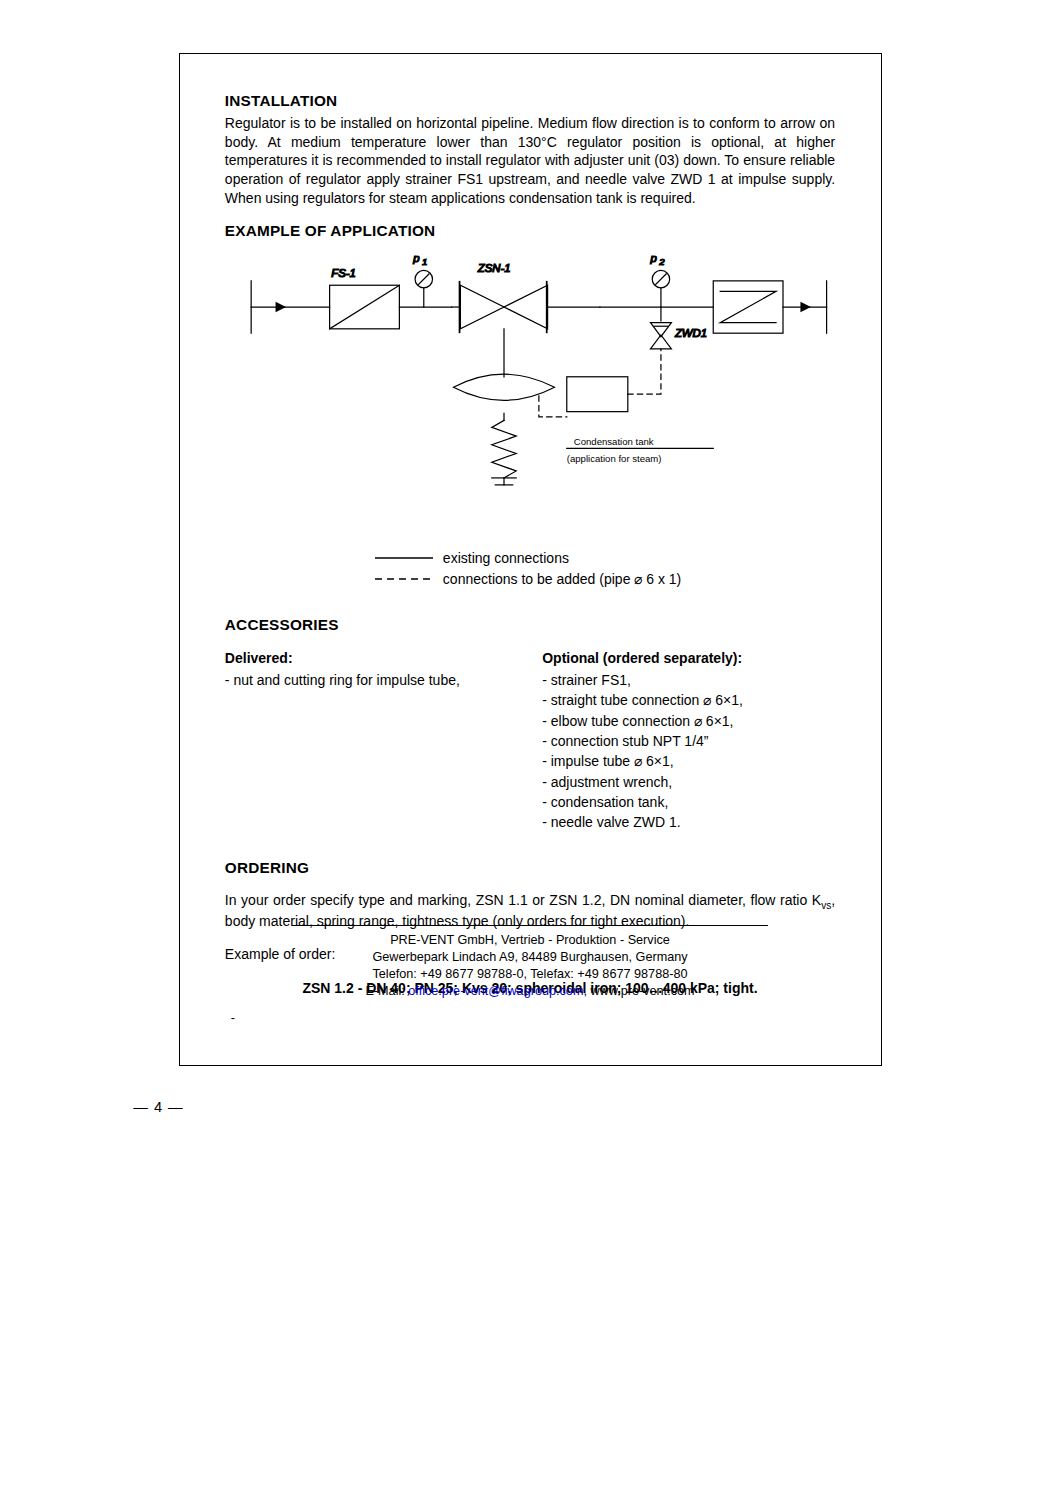INSTALLATION
Regulator is to be installed on horizontal pipeline. Medium flow direction is to conform to arrow on body. At medium temperature lower than 130°C regulator position is optional, at higher temperatures it is recommended to install regulator with adjuster unit (03) down. To ensure reliable operation of regulator apply strainer FS1 upstream, and needle valve ZWD 1 at impulse supply. When using regulators for steam applications condensation tank is required.
EXAMPLE OF APPLICATION
FS-1 p 1 ZSN-1 ZWD1 p 2 Condensation tank (application for steam)
existing connections
connections to be added (pipe ⌀ 6 x 1)
ACCESSORIES
| Delivered: - nut and cutting ring for impulse tube, | Optional (ordered separately): - strainer FS1, - straight tube connection ⌀ 6×1, - elbow tube connection ⌀ 6×1, - connection stub NPT 1/4” - impulse tube ⌀ 6×1, - adjustment wrench, - condensation tank, - needle valve ZWD 1. |
ORDERING
In your order specify type and marking, ZSN 1.1 or ZSN 1.2, DN nominal diameter, flow ratio Kvs, body material, spring range, tightness type (only orders for tight execution).
Example of order:
ZSN 1.2 - DN 40; PN 25; Kvs 20; spheroidal iron; 100…400 kPa; tight.
PRE-VENT GmbH, Vertrieb - Produktion - Service
Gewerbepark Lindach A9, 84489 Burghausen, Germany
Telefon: +49 8677 98788-0, Telefax: +49 8677 98788-80
E-Mail: office.pre-vent@fiwagroup.com, www.pre-vent.com
-
— 4 —